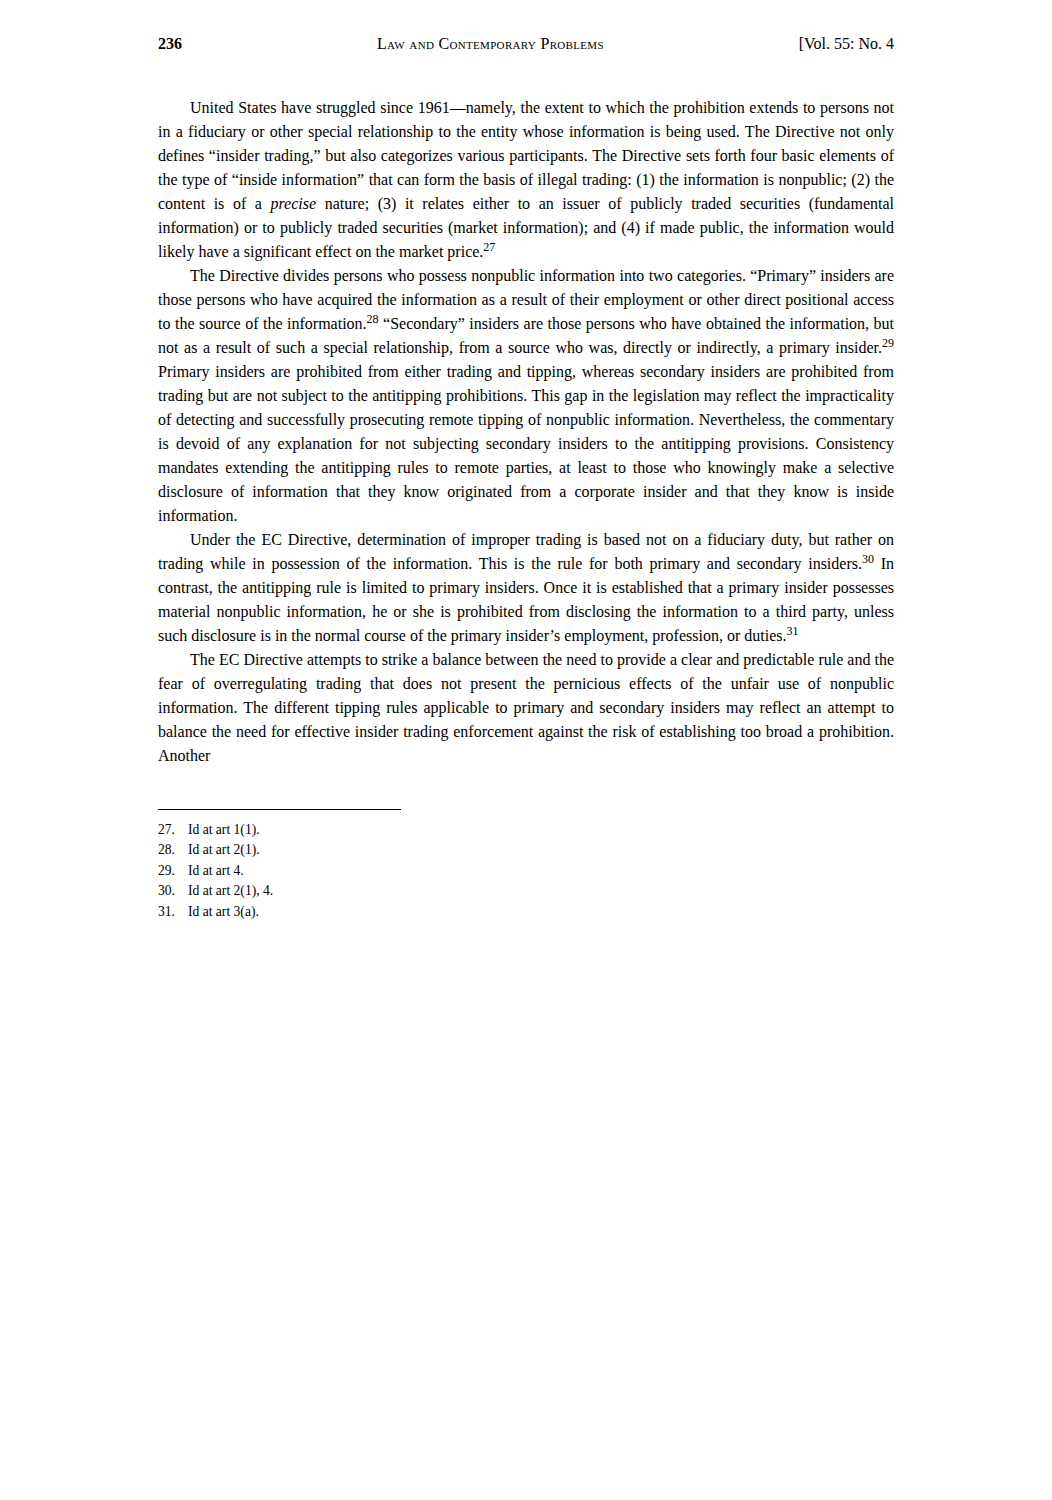236 Law and Contemporary Problems [Vol. 55: No. 4
United States have struggled since 1961—namely, the extent to which the prohibition extends to persons not in a fiduciary or other special relationship to the entity whose information is being used. The Directive not only defines “insider trading,” but also categorizes various participants. The Directive sets forth four basic elements of the type of “inside information” that can form the basis of illegal trading: (1) the information is nonpublic; (2) the content is of a precise nature; (3) it relates either to an issuer of publicly traded securities (fundamental information) or to publicly traded securities (market information); and (4) if made public, the information would likely have a significant effect on the market price.27
The Directive divides persons who possess nonpublic information into two categories. “Primary” insiders are those persons who have acquired the information as a result of their employment or other direct positional access to the source of the information.28 “Secondary” insiders are those persons who have obtained the information, but not as a result of such a special relationship, from a source who was, directly or indirectly, a primary insider.29 Primary insiders are prohibited from either trading and tipping, whereas secondary insiders are prohibited from trading but are not subject to the antitipping prohibitions. This gap in the legislation may reflect the impracticality of detecting and successfully prosecuting remote tipping of nonpublic information. Nevertheless, the commentary is devoid of any explanation for not subjecting secondary insiders to the antitipping provisions. Consistency mandates extending the antitipping rules to remote parties, at least to those who knowingly make a selective disclosure of information that they know originated from a corporate insider and that they know is inside information.
Under the EC Directive, determination of improper trading is based not on a fiduciary duty, but rather on trading while in possession of the information. This is the rule for both primary and secondary insiders.30 In contrast, the antitipping rule is limited to primary insiders. Once it is established that a primary insider possesses material nonpublic information, he or she is prohibited from disclosing the information to a third party, unless such disclosure is in the normal course of the primary insider’s employment, profession, or duties.31
The EC Directive attempts to strike a balance between the need to provide a clear and predictable rule and the fear of overregulating trading that does not present the pernicious effects of the unfair use of nonpublic information. The different tipping rules applicable to primary and secondary insiders may reflect an attempt to balance the need for effective insider trading enforcement against the risk of establishing too broad a prohibition. Another
27. Id at art 1(1).
28. Id at art 2(1).
29. Id at art 4.
30. Id at art 2(1), 4.
31. Id at art 3(a).